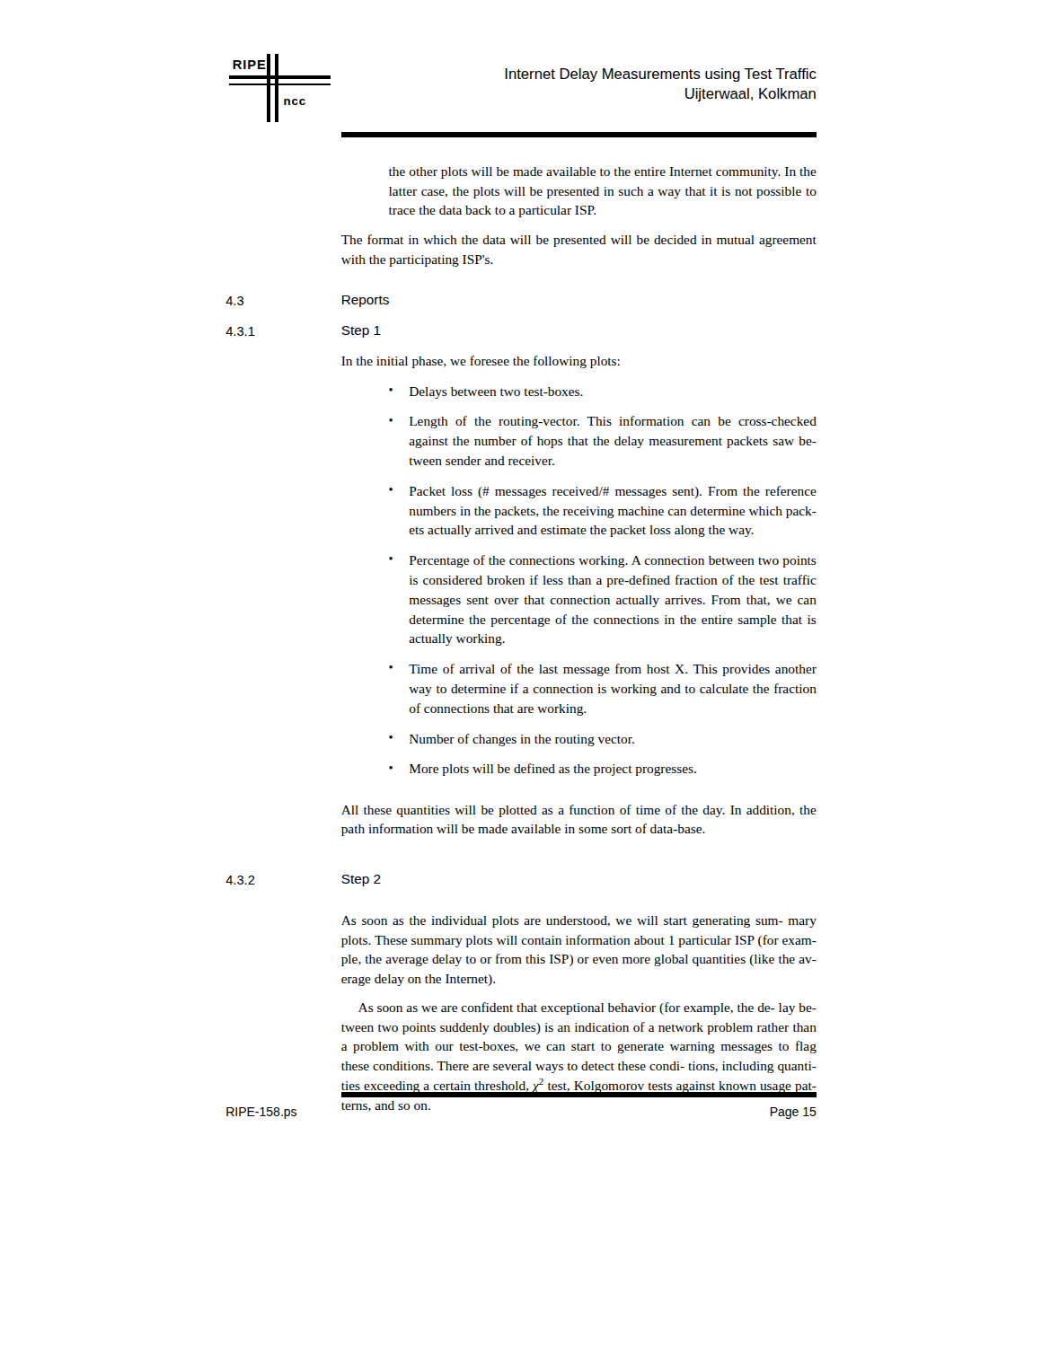RIPE ncc
Internet Delay Measurements using Test Traffic
Uijterwaal, Kolkman
the other plots will be made available to the entire Internet community. In the latter case, the plots will be presented in such a way that it is not possible to trace the data back to a particular ISP.
The format in which the data will be presented will be decided in mutual agreement with the participating ISP's.
4.3
Reports
4.3.1
Step 1
In the initial phase, we foresee the following plots:
Delays between two test-boxes.
Length of the routing-vector. This information can be cross-checked against the number of hops that the delay measurement packets saw be- tween sender and receiver.
Packet loss (# messages received/# messages sent). From the reference numbers in the packets, the receiving machine can determine which pack- ets actually arrived and estimate the packet loss along the way.
Percentage of the connections working. A connection between two points is considered broken if less than a pre-defined fraction of the test traffic messages sent over that connection actually arrives. From that, we can determine the percentage of the connections in the entire sample that is actually working.
Time of arrival of the last message from host X. This provides another way to determine if a connection is working and to calculate the fraction of connections that are working.
Number of changes in the routing vector.
More plots will be defined as the project progresses.
All these quantities will be plotted as a function of time of the day. In addition, the path information will be made available in some sort of data-base.
4.3.2
Step 2
As soon as the individual plots are understood, we will start generating sum- mary plots. These summary plots will contain information about 1 particular ISP (for example, the average delay to or from this ISP) or even more global quantities (like the average delay on the Internet).
As soon as we are confident that exceptional behavior (for example, the de- lay between two points suddenly doubles) is an indication of a network problem rather than a problem with our test-boxes, we can start to generate warning messages to flag these conditions. There are several ways to detect these condi- tions, including quantities exceeding a certain threshold, χ2 test, Kolgomorov tests against known usage patterns, and so on.
RIPE-158.ps Page 15